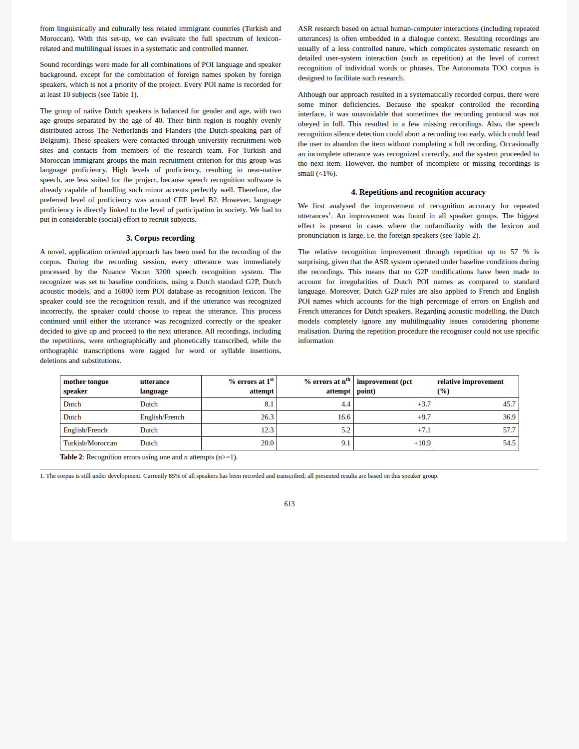from linguistically and culturally less related immigrant countries (Turkish and Moroccan). With this set-up, we can evaluate the full spectrum of lexicon-related and multilingual issues in a systematic and controlled manner.
Sound recordings were made for all combinations of POI language and speaker background, except for the combination of foreign names spoken by foreign speakers, which is not a priority of the project. Every POI name is recorded for at least 10 subjects (see Table 1).
The group of native Dutch speakers is balanced for gender and age, with two age groups separated by the age of 40. Their birth region is roughly evenly distributed across The Netherlands and Flanders (the Dutch-speaking part of Belgium). These speakers were contacted through university recruitment web sites and contacts from members of the research team. For Turkish and Moroccan immigrant groups the main recruitment criterion for this group was language proficiency. High levels of proficiency, resulting in near-native speech, are less suited for the project, because speech recognition software is already capable of handling such minor accents perfectly well. Therefore, the preferred level of proficiency was around CEF level B2. However, language proficiency is directly linked to the level of participation in society. We had to put in considerable (social) effort to recruit subjects.
3. Corpus recording
A novel, application oriented approach has been used for the recording of the corpus. During the recording session, every utterance was immediately processed by the Nuance Vocon 3200 speech recognition system. The recognizer was set to baseline conditions, using a Dutch standard G2P, Dutch acoustic models, and a 16000 item POI database as recognition lexicon. The speaker could see the recognition result, and if the utterance was recognized incorrectly, the speaker could choose to repeat the utterance. This process continued until either the utterance was recognized correctly or the speaker decided to give up and proceed to the next utterance. All recordings, including the repetitions, were orthographically and phonetically transcribed, while the orthographic transcriptions were tagged for word or syllable insertions, deletions and substitutions.
ASR research based on actual human-computer interactions (including repeated utterances) is often embedded in a dialogue context. Resulting recordings are usually of a less controlled nature, which complicates systematic research on detailed user-system interaction (such as repetition) at the level of correct recognition of individual words or phrases. The Autonomata TOO corpus is designed to facilitate such research.
Although our approach resulted in a systematically recorded corpus, there were some minor deficiencies. Because the speaker controlled the recording interface, it was unavoidable that sometimes the recording protocol was not obeyed in full. This resulted in a few missing recordings. Also, the speech recognition silence detection could abort a recording too early, which could lead the user to abandon the item without completing a full recording. Occasionally an incomplete utterance was recognized correctly, and the system proceeded to the next item. However, the number of incomplete or missing recordings is small (<1%).
4. Repetitions and recognition accuracy
We first analysed the improvement of recognition accuracy for repeated utterances1. An improvement was found in all speaker groups. The biggest effect is present in cases where the unfamiliarity with the lexicon and pronunciation is large, i.e. the foreign speakers (see Table 2).
The relative recognition improvement through repetition up to 57 % is surprising, given that the ASR system operated under baseline conditions during the recordings. This means that no G2P modifications have been made to account for irregularities of Dutch POI names as compared to standard language. Moreover, Dutch G2P rules are also applied to French and English POI names which accounts for the high percentage of errors on English and French utterances for Dutch speakers. Regarding acoustic modelling, the Dutch models completely ignore any multilinguality issues considering phoneme realisation. During the repetition procedure the recogniser could not use specific information
| mother tongue speaker | utterance language | % errors at 1 st attempt | % errors at n th attempt | improvement (pct point) | relative improvement (%) |
| --- | --- | --- | --- | --- | --- |
| Dutch | Dutch | 8.1 | 4.4 | +3.7 | 45.7 |
| Dutch | English/French | 26.3 | 16.6 | +9.7 | 36.9 |
| English/French | Dutch | 12.3 | 5.2 | +7.1 | 57.7 |
| Turkish/Moroccan | Dutch | 20.0 | 9.1 | +10.9 | 54.5 |
Table 2: Recognition errors using one and n attempts (n>=1).
1. The corpus is still under development. Currently 85% of all speakers has been recorded and transcribed; all presented results are based on this speaker group.
613